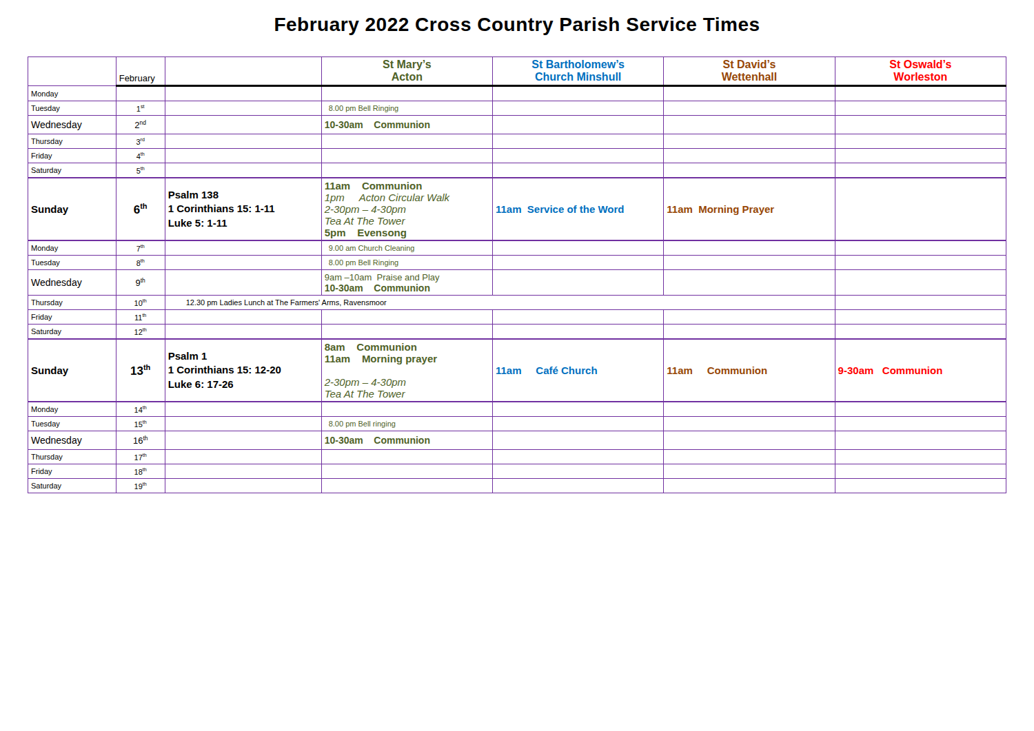February 2022 Cross Country Parish Service Times
| | February | | St Mary’s Acton | St Bartholomew’s Church Minshull | St David’s Wettenhall | St Oswald’s Worleston |
| --- | --- | --- | --- | --- | --- | --- |
| Monday | | | | | | |
| Tuesday | 1 st | | 8.00 pm Bell Ringing | | | |
| Wednesday | 2 nd | | 10-30am Communion | | | |
| Thursday | 3 rd | | | | | |
| Friday | 4 th | | | | | |
| Saturday | 5 th | | | | | |
| Sunday | 6 th | Psalm 138 1 Corinthians 15: 1-11 Luke 5: 1-11 | 11am Communion 1pm Acton Circular Walk 2-30pm – 4-30pm Tea At The Tower 5pm Evensong | 11am Service of the Word | 11am Morning Prayer | |
| Monday | 7 th | | 9.00 am Church Cleaning | | | |
| Tuesday | 8 th | | 8.00 pm Bell Ringing | | | |
| Wednesday | 9 th | | 9am –10am Praise and Play 10-30am Communion | | | |
| Thursday | 10 th | 12.30 pm Ladies Lunch at The Farmers' Arms, Ravensmoor | |
| Friday | 11 th | | | | | |
| Saturday | 12 th | | | | | |
| Sunday | 13 th | Psalm 1 1 Corinthians 15: 12-20 Luke 6: 17-26 | 8am Communion 11am Morning prayer 2-30pm – 4-30pm Tea At The Tower | 11am Café Church | 11am Communion | 9-30am Communion |
| Monday | 14 th | | | | | |
| Tuesday | 15 th | | 8.00 pm Bell ringing | | | |
| Wednesday | 16 th | | 10-30am Communion | | | |
| Thursday | 17 th | | | | | |
| Friday | 18 th | | | | | |
| Saturday | 19 th | | | | | |